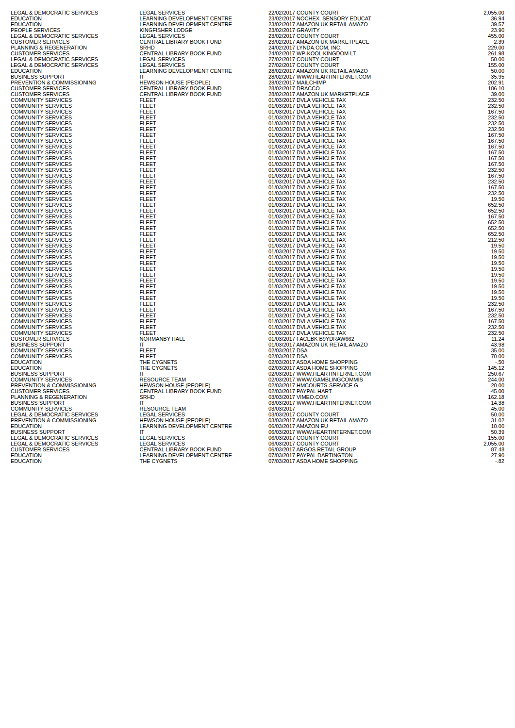| LEGAL & DEMOCRATIC SERVICES | LEGAL SERVICES | 22/02/2017 COUNTY COURT | 2,055.00 |
| EDUCATION | LEARNING DEVELOPMENT CENTRE | 23/02/2017 NOCHEX. SENSORY EDUCAT | 36.94 |
| EDUCATION | LEARNING DEVELOPMENT CENTRE | 23/02/2017 AMAZON UK RETAIL AMAZO | 39.57 |
| PEOPLE SERVICES | KINGFISHER LODGE | 23/02/2017 GRAVITY | 23.90 |
| LEGAL & DEMOCRATIC SERVICES | LEGAL SERVICES | 23/02/2017 COUNTY COURT | 455.00 |
| CUSTOMER SERVICES | CENTRAL LIBRARY BOOK FUND | 23/02/2017 AMAZON UK MARKETPLACE | 2.39 |
| PLANNING & REGENERATION | SRHD | 24/02/2017 LYNDA.COM, INC. | 229.00 |
| CUSTOMER SERVICES | CENTRAL LIBRARY BOOK FUND | 24/02/2017 WP-KOOL KINGDOM LT | 261.98 |
| LEGAL & DEMOCRATIC SERVICES | LEGAL SERVICES | 27/02/2017 COUNTY COURT | 50.00 |
| LEGAL & DEMOCRATIC SERVICES | LEGAL SERVICES | 27/02/2017 COUNTY COURT | 155.00 |
| EDUCATION | LEARNING DEVELOPMENT CENTRE | 28/02/2017 AMAZON UK RETAIL AMAZO | 50.00 |
| BUSINESS SUPPORT | IT | 28/02/2017 WWW.HEARTINTERNET.COM | 35.95 |
| PREVENTION & COMMISSIONING | HEWSON HOUSE (PEOPLE) | 28/02/2017 MAILCHIMP | 202.91 |
| CUSTOMER SERVICES | CENTRAL LIBRARY BOOK FUND | 28/02/2017 DRACCO | 186.10 |
| CUSTOMER SERVICES | CENTRAL LIBRARY BOOK FUND | 28/02/2017 AMAZON UK MARKETPLACE | 39.00 |
| COMMUNITY SERVICES | FLEET | 01/03/2017 DVLA VEHICLE TAX | 232.50 |
| COMMUNITY SERVICES | FLEET | 01/03/2017 DVLA VEHICLE TAX | 232.50 |
| COMMUNITY SERVICES | FLEET | 01/03/2017 DVLA VEHICLE TAX | 167.50 |
| COMMUNITY SERVICES | FLEET | 01/03/2017 DVLA VEHICLE TAX | 232.50 |
| COMMUNITY SERVICES | FLEET | 01/03/2017 DVLA VEHICLE TAX | 232.50 |
| COMMUNITY SERVICES | FLEET | 01/03/2017 DVLA VEHICLE TAX | 232.50 |
| COMMUNITY SERVICES | FLEET | 01/03/2017 DVLA VEHICLE TAX | 167.50 |
| COMMUNITY SERVICES | FLEET | 01/03/2017 DVLA VEHICLE TAX | 167.50 |
| COMMUNITY SERVICES | FLEET | 01/03/2017 DVLA VEHICLE TAX | 167.50 |
| COMMUNITY SERVICES | FLEET | 01/03/2017 DVLA VEHICLE TAX | 167.50 |
| COMMUNITY SERVICES | FLEET | 01/03/2017 DVLA VEHICLE TAX | 167.50 |
| COMMUNITY SERVICES | FLEET | 01/03/2017 DVLA VEHICLE TAX | 167.50 |
| COMMUNITY SERVICES | FLEET | 01/03/2017 DVLA VEHICLE TAX | 232.50 |
| COMMUNITY SERVICES | FLEET | 01/03/2017 DVLA VEHICLE TAX | 167.50 |
| COMMUNITY SERVICES | FLEET | 01/03/2017 DVLA VEHICLE TAX | 232.50 |
| COMMUNITY SERVICES | FLEET | 01/03/2017 DVLA VEHICLE TAX | 167.50 |
| COMMUNITY SERVICES | FLEET | 01/03/2017 DVLA VEHICLE TAX | 232.50 |
| COMMUNITY SERVICES | FLEET | 01/03/2017 DVLA VEHICLE TAX | 19.50 |
| COMMUNITY SERVICES | FLEET | 01/03/2017 DVLA VEHICLE TAX | 652.50 |
| COMMUNITY SERVICES | FLEET | 01/03/2017 DVLA VEHICLE TAX | 652.50 |
| COMMUNITY SERVICES | FLEET | 01/03/2017 DVLA VEHICLE TAX | 167.50 |
| COMMUNITY SERVICES | FLEET | 01/03/2017 DVLA VEHICLE TAX | 652.50 |
| COMMUNITY SERVICES | FLEET | 01/03/2017 DVLA VEHICLE TAX | 652.50 |
| COMMUNITY SERVICES | FLEET | 01/03/2017 DVLA VEHICLE TAX | 652.50 |
| COMMUNITY SERVICES | FLEET | 01/03/2017 DVLA VEHICLE TAX | 212.50 |
| COMMUNITY SERVICES | FLEET | 01/03/2017 DVLA VEHICLE TAX | 19.50 |
| COMMUNITY SERVICES | FLEET | 01/03/2017 DVLA VEHICLE TAX | 19.50 |
| COMMUNITY SERVICES | FLEET | 01/03/2017 DVLA VEHICLE TAX | 19.50 |
| COMMUNITY SERVICES | FLEET | 01/03/2017 DVLA VEHICLE TAX | 19.50 |
| COMMUNITY SERVICES | FLEET | 01/03/2017 DVLA VEHICLE TAX | 19.50 |
| COMMUNITY SERVICES | FLEET | 01/03/2017 DVLA VEHICLE TAX | 19.50 |
| COMMUNITY SERVICES | FLEET | 01/03/2017 DVLA VEHICLE TAX | 19.50 |
| COMMUNITY SERVICES | FLEET | 01/03/2017 DVLA VEHICLE TAX | 19.50 |
| COMMUNITY SERVICES | FLEET | 01/03/2017 DVLA VEHICLE TAX | 19.50 |
| COMMUNITY SERVICES | FLEET | 01/03/2017 DVLA VEHICLE TAX | 19.50 |
| COMMUNITY SERVICES | FLEET | 01/03/2017 DVLA VEHICLE TAX | 232.50 |
| COMMUNITY SERVICES | FLEET | 01/03/2017 DVLA VEHICLE TAX | 167.50 |
| COMMUNITY SERVICES | FLEET | 01/03/2017 DVLA VEHICLE TAX | 232.50 |
| COMMUNITY SERVICES | FLEET | 01/03/2017 DVLA VEHICLE TAX | 167.50 |
| COMMUNITY SERVICES | FLEET | 01/03/2017 DVLA VEHICLE TAX | 232.50 |
| COMMUNITY SERVICES | FLEET | 01/03/2017 DVLA VEHICLE TAX | 232.50 |
| CUSTOMER SERVICES | NORMANBY HALL | 01/03/2017 FACEBK B9YDRAW662 | 11.24 |
| BUSINESS SUPPORT | IT | 01/03/2017 AMAZON UK RETAIL AMAZO | 43.98 |
| COMMUNITY SERVICES | FLEET | 02/03/2017 DSA | 35.00 |
| COMMUNITY SERVICES | FLEET | 02/03/2017 DSA | 70.00 |
| EDUCATION | THE CYGNETS | 02/03/2017 ASDA HOME SHOPPING | -.50 |
| EDUCATION | THE CYGNETS | 02/03/2017 ASDA HOME SHOPPING | 145.12 |
| BUSINESS SUPPORT | IT | 02/03/2017 WWW.HEARTINTERNET.COM | 250.67 |
| COMMUNITY SERVICES | RESOURCE TEAM | 02/03/2017 WWW.GAMBLINGCOMMIS | 244.00 |
| PREVENTION & COMMISSIONING | HEWSON HOUSE (PEOPLE) | 02/03/2017 HMCOURTS-SERVICE.G | 20.00 |
| CUSTOMER SERVICES | CENTRAL LIBRARY BOOK FUND | 02/03/2017 PAYPAL HART | -45.00 |
| PLANNING & REGENERATION | SRHD | 03/03/2017 VIMEO.COM | 162.18 |
| BUSINESS SUPPORT | IT | 03/03/2017 WWW.HEARTINTERNET.COM | 14.38 |
| COMMUNITY SERVICES | RESOURCE TEAM | 03/03/2017 | 45.00 |
| LEGAL & DEMOCRATIC SERVICES | LEGAL SERVICES | 03/03/2017 COUNTY COURT | 50.00 |
| PREVENTION & COMMISSIONING | HEWSON HOUSE (PEOPLE) | 03/03/2017 AMAZON UK RETAIL AMAZO | 31.02 |
| EDUCATION | LEARNING DEVELOPMENT CENTRE | 06/03/2017 AMAZON EU | 10.00 |
| BUSINESS SUPPORT | IT | 06/03/2017 WWW.HEARTINTERNET.COM | 50.39 |
| LEGAL & DEMOCRATIC SERVICES | LEGAL SERVICES | 06/03/2017 COUNTY COURT | 155.00 |
| LEGAL & DEMOCRATIC SERVICES | LEGAL SERVICES | 06/03/2017 COUNTY COURT | 2,055.00 |
| CUSTOMER SERVICES | CENTRAL LIBRARY BOOK FUND | 06/03/2017 ARGOS RETAIL GROUP | 87.48 |
| EDUCATION | LEARNING DEVELOPMENT CENTRE | 07/03/2017 PAYPAL DARTINGTON | 27.90 |
| EDUCATION | THE CYGNETS | 07/03/2017 ASDA HOME SHOPPING | -.82 |